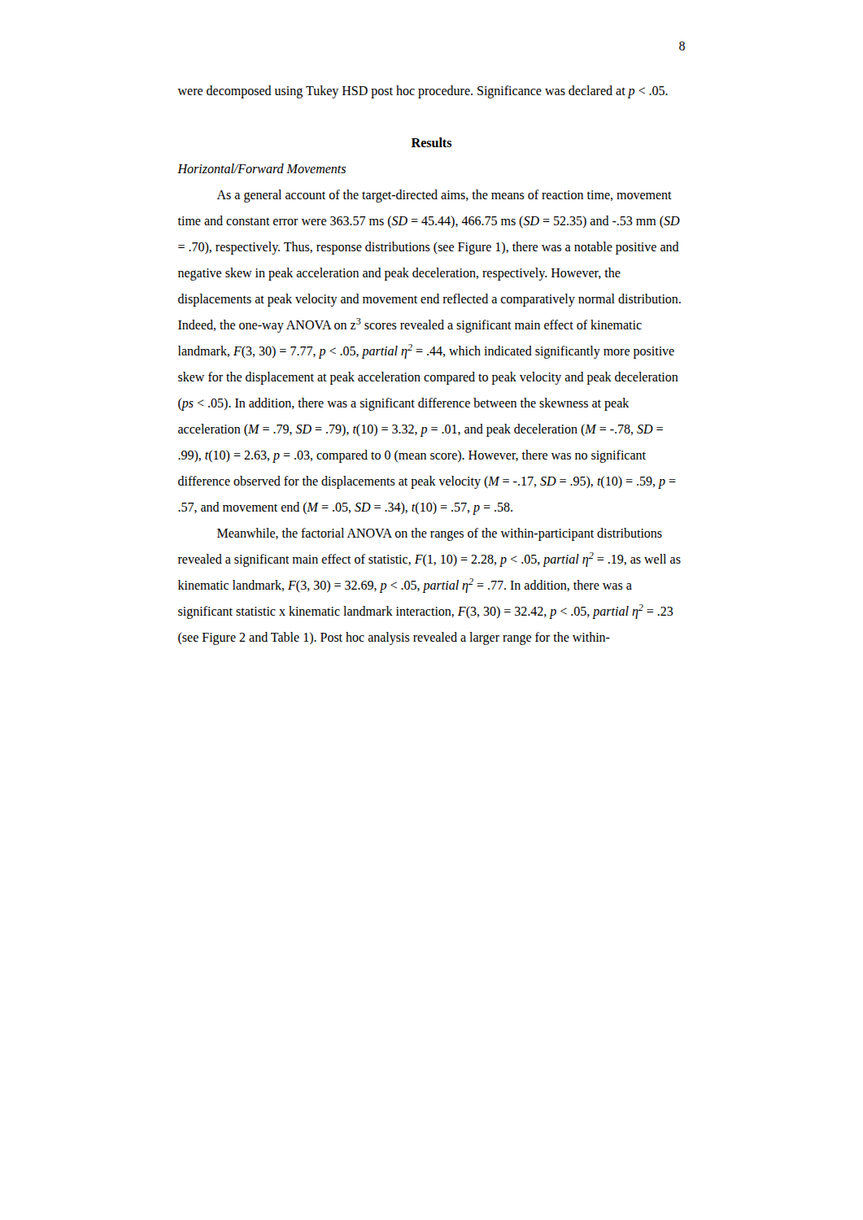8
were decomposed using Tukey HSD post hoc procedure. Significance was declared at p < .05.
Results
Horizontal/Forward Movements
As a general account of the target-directed aims, the means of reaction time, movement time and constant error were 363.57 ms (SD = 45.44), 466.75 ms (SD = 52.35) and -.53 mm (SD = .70), respectively. Thus, response distributions (see Figure 1), there was a notable positive and negative skew in peak acceleration and peak deceleration, respectively. However, the displacements at peak velocity and movement end reflected a comparatively normal distribution. Indeed, the one-way ANOVA on z3 scores revealed a significant main effect of kinematic landmark, F(3, 30) = 7.77, p < .05, partial η2 = .44, which indicated significantly more positive skew for the displacement at peak acceleration compared to peak velocity and peak deceleration (ps < .05). In addition, there was a significant difference between the skewness at peak acceleration (M = .79, SD = .79), t(10) = 3.32, p = .01, and peak deceleration (M = -.78, SD = .99), t(10) = 2.63, p = .03, compared to 0 (mean score). However, there was no significant difference observed for the displacements at peak velocity (M = -.17, SD = .95), t(10) = .59, p = .57, and movement end (M = .05, SD = .34), t(10) = .57, p = .58.
Meanwhile, the factorial ANOVA on the ranges of the within-participant distributions revealed a significant main effect of statistic, F(1, 10) = 2.28, p < .05, partial η2 = .19, as well as kinematic landmark, F(3, 30) = 32.69, p < .05, partial η2 = .77. In addition, there was a significant statistic x kinematic landmark interaction, F(3, 30) = 32.42, p < .05, partial η2 = .23 (see Figure 2 and Table 1). Post hoc analysis revealed a larger range for the within-